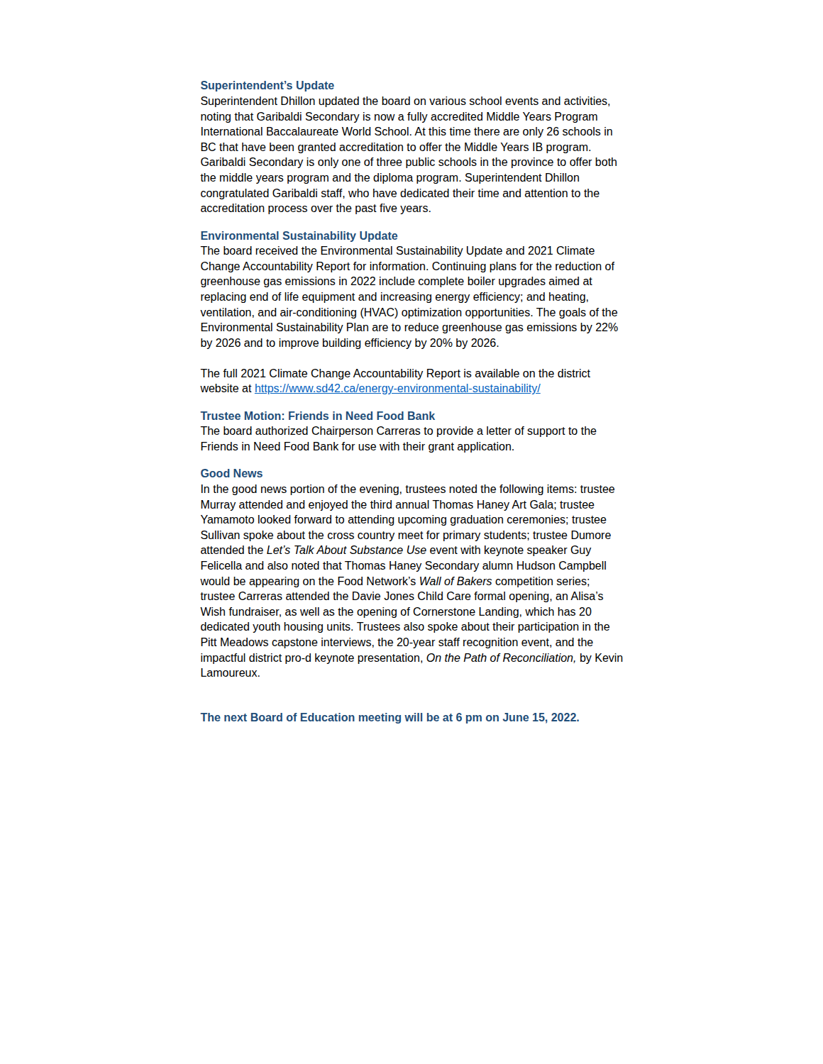Superintendent’s Update
Superintendent Dhillon updated the board on various school events and activities, noting that Garibaldi Secondary is now a fully accredited Middle Years Program International Baccalaureate World School. At this time there are only 26 schools in BC that have been granted accreditation to offer the Middle Years IB program. Garibaldi Secondary is only one of three public schools in the province to offer both the middle years program and the diploma program. Superintendent Dhillon congratulated Garibaldi staff, who have dedicated their time and attention to the accreditation process over the past five years.
Environmental Sustainability Update
The board received the Environmental Sustainability Update and 2021 Climate Change Accountability Report for information. Continuing plans for the reduction of greenhouse gas emissions in 2022 include complete boiler upgrades aimed at replacing end of life equipment and increasing energy efficiency; and heating, ventilation, and air-conditioning (HVAC) optimization opportunities. The goals of the Environmental Sustainability Plan are to reduce greenhouse gas emissions by 22% by 2026 and to improve building efficiency by 20% by 2026.
The full 2021 Climate Change Accountability Report is available on the district website at https://www.sd42.ca/energy-environmental-sustainability/
Trustee Motion: Friends in Need Food Bank
The board authorized Chairperson Carreras to provide a letter of support to the Friends in Need Food Bank for use with their grant application.
Good News
In the good news portion of the evening, trustees noted the following items: trustee Murray attended and enjoyed the third annual Thomas Haney Art Gala; trustee Yamamoto looked forward to attending upcoming graduation ceremonies; trustee Sullivan spoke about the cross country meet for primary students; trustee Dumore attended the Let’s Talk About Substance Use event with keynote speaker Guy Felicella and also noted that Thomas Haney Secondary alumn Hudson Campbell would be appearing on the Food Network’s Wall of Bakers competition series; trustee Carreras attended the Davie Jones Child Care formal opening, an Alisa’s Wish fundraiser, as well as the opening of Cornerstone Landing, which has 20 dedicated youth housing units. Trustees also spoke about their participation in the Pitt Meadows capstone interviews, the 20-year staff recognition event, and the impactful district pro-d keynote presentation, On the Path of Reconciliation, by Kevin Lamoureux.
The next Board of Education meeting will be at 6 pm on June 15, 2022.